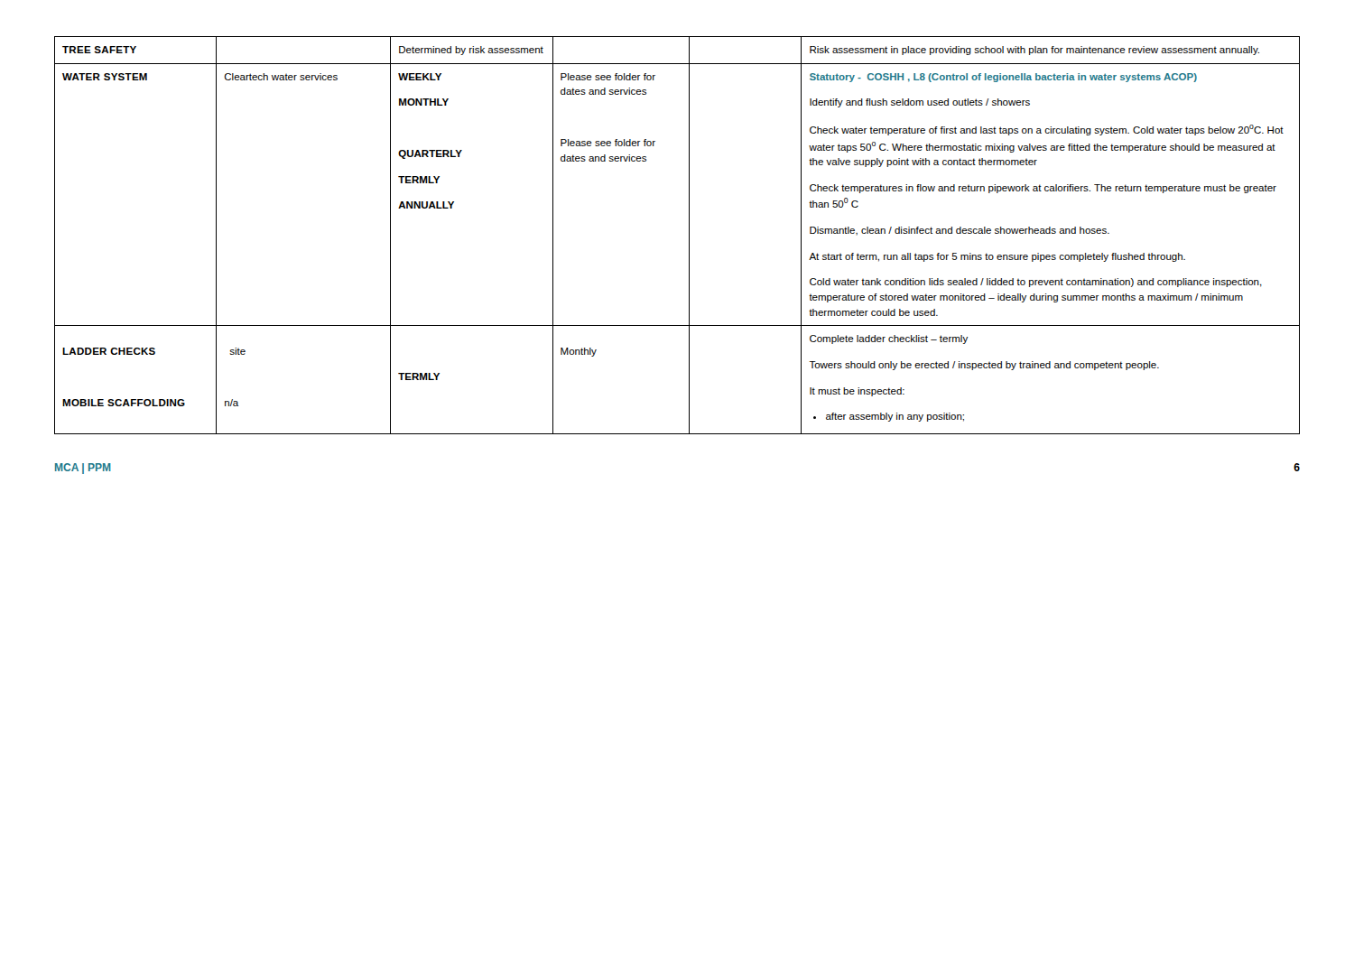| TREE SAFETY | | Determined by risk assessment | | | Risk assessment in place providing school with plan for maintenance review assessment annually. |
| WATER SYSTEM | Cleartech water services | WEEKLY MONTHLY QUARTERLY TERMLY ANNUALLY | Please see folder for dates and services Please see folder for dates and services | | Statutory - COSHH , L8 (Control of legionella bacteria in water systems ACOP) Identify and flush seldom used outlets / showers Check water temperature of first and last taps on a circulating system. Cold water taps below 20 o C. Hot water taps 50 o C. Where thermostatic mixing valves are fitted the temperature should be measured at the valve supply point with a contact thermometer Check temperatures in flow and return pipework at calorifiers. The return temperature must be greater than 50 0 C Dismantle, clean / disinfect and descale showerheads and hoses. At start of term, run all taps for 5 mins to ensure pipes completely flushed through. Cold water tank condition lids sealed / lidded to prevent contamination) and compliance inspection, temperature of stored water monitored – ideally during summer months a maximum / minimum thermometer could be used. |
| LADDER CHECKS MOBILE SCAFFOLDING | site n/a | TERMLY | Monthly | | Complete ladder checklist – termly Towers should only be erected / inspected by trained and competent people. It must be inspected: after assembly in any position; |
MCA | PPM
6